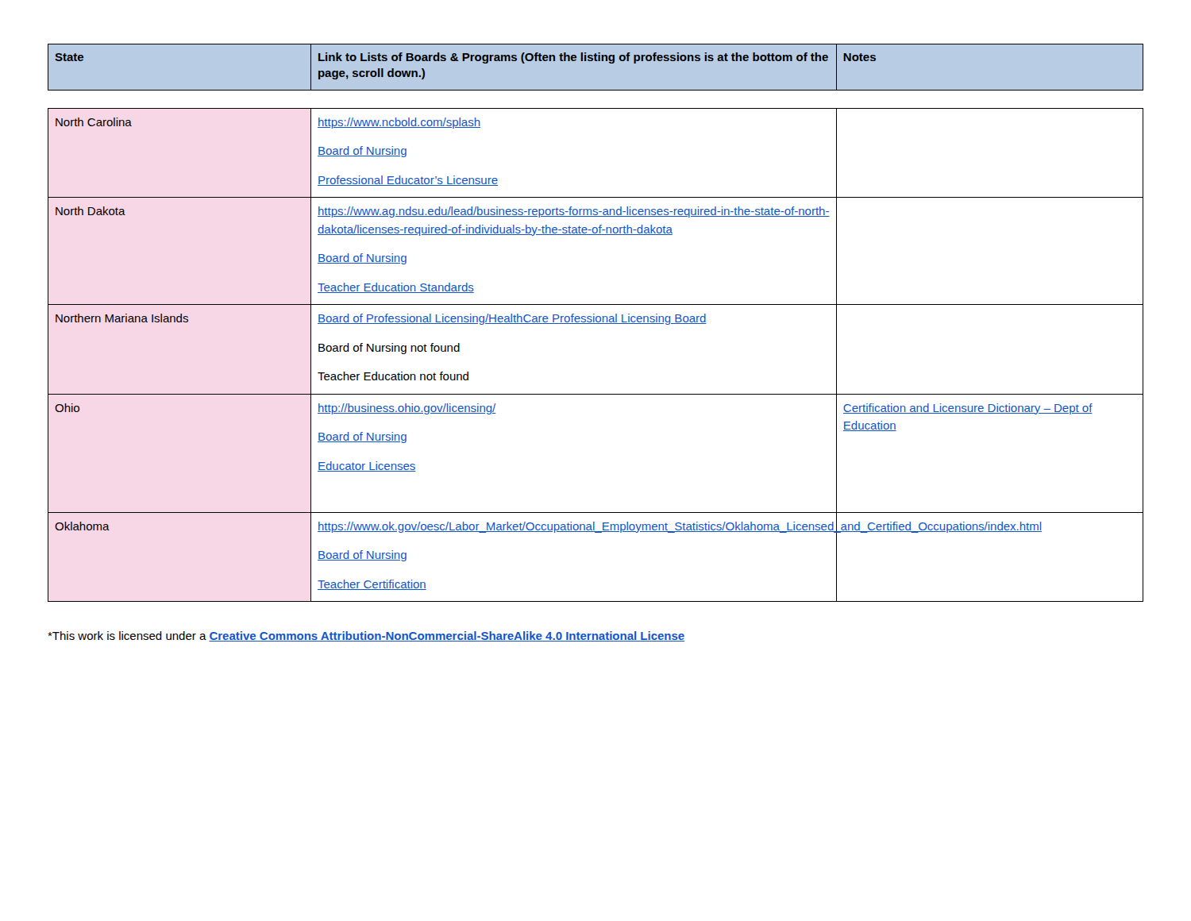| State | Link to Lists of Boards & Programs (Often the listing of professions is at the bottom of the page, scroll down.) | Notes |
| --- | --- | --- |
| North Carolina | https://www.ncbold.com/splash Board of Nursing Professional Educator’s Licensure | |
| North Dakota | https://www.ag.ndsu.edu/lead/business-reports-forms-and-licenses-required-in-the-state-of-north-dakota/licenses-required-of-individuals-by-the-state-of-north-dakota Board of Nursing Teacher Education Standards | |
| Northern Mariana Islands | Board of Professional Licensing/HealthCare Professional Licensing Board Board of Nursing not found Teacher Education not found | |
| Ohio | http://business.ohio.gov/licensing/ Board of Nursing Educator Licenses | Certification and Licensure Dictionary – Dept of Education |
| Oklahoma | https://www.ok.gov/oesc/Labor_Market/Occupational_Employment_Statistics/Oklahoma_Licensed_and_Certified_Occupations/index.html Board of Nursing Teacher Certification | |
*This work is licensed under a Creative Commons Attribution-NonCommercial-ShareAlike 4.0 International License